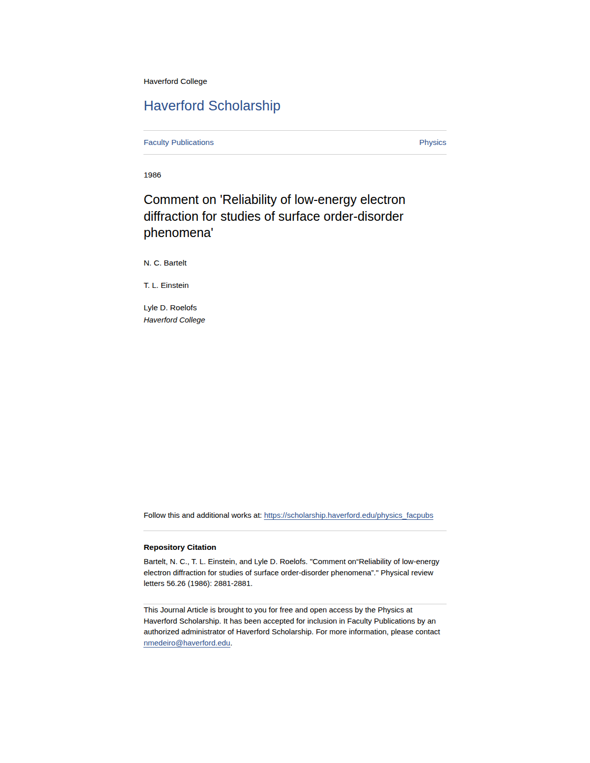Haverford College
Haverford Scholarship
Faculty Publications
Physics
1986
Comment on 'Reliability of low-energy electron diffraction for studies of surface order-disorder phenomena'
N. C. Bartelt
T. L. Einstein
Lyle D. Roelofs Haverford College
Follow this and additional works at: https://scholarship.haverford.edu/physics_facpubs
Repository Citation
Bartelt, N. C., T. L. Einstein, and Lyle D. Roelofs. "Comment on“Reliability of low-energy electron diffraction for studies of surface order-disorder phenomena”." Physical review letters 56.26 (1986): 2881-2881.
This Journal Article is brought to you for free and open access by the Physics at Haverford Scholarship. It has been accepted for inclusion in Faculty Publications by an authorized administrator of Haverford Scholarship. For more information, please contact nmedeiro@haverford.edu.